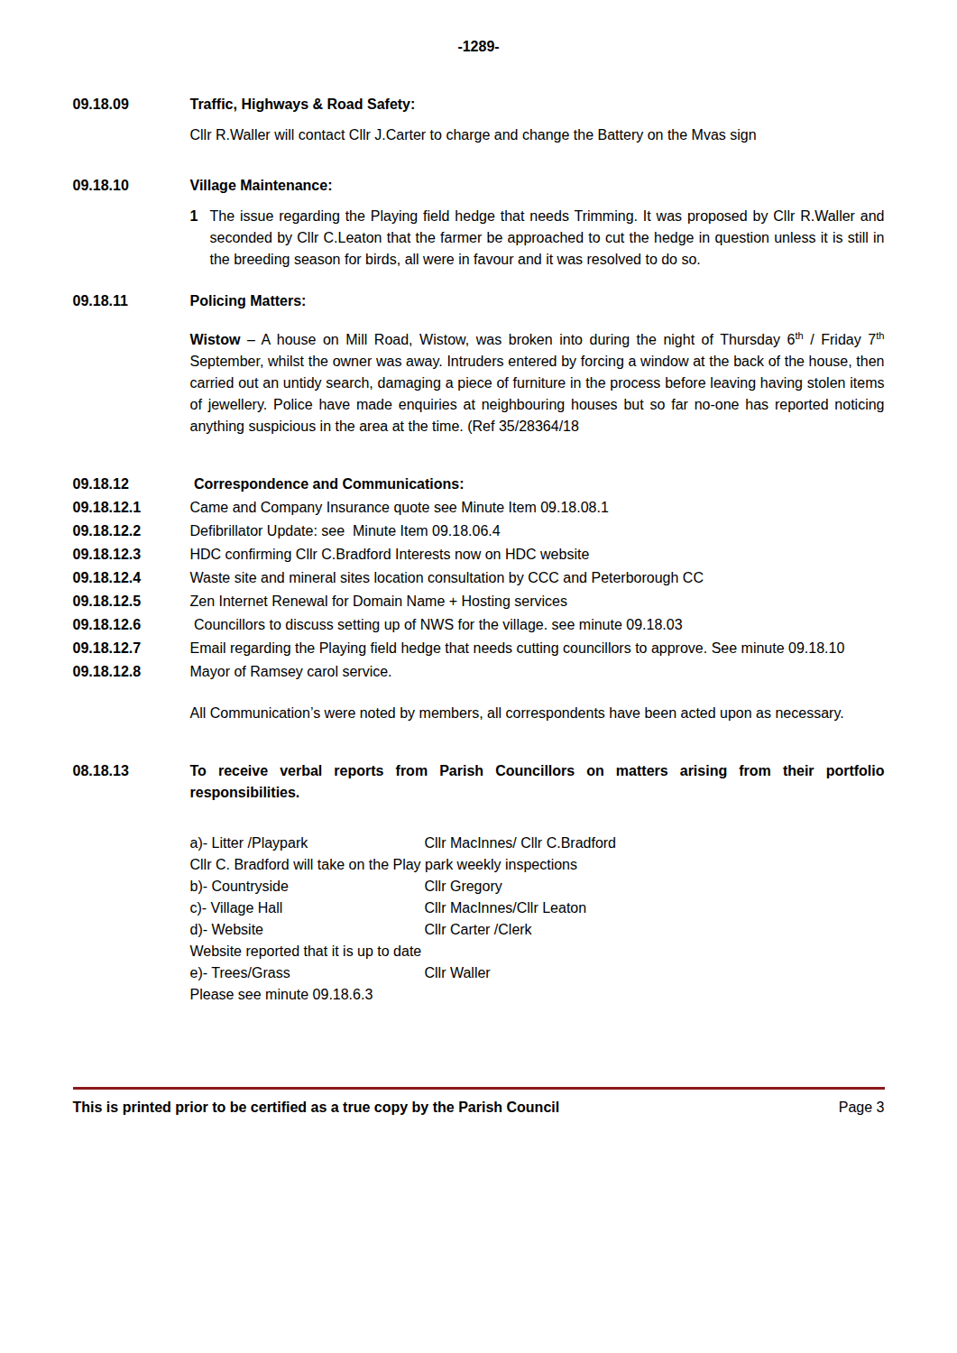-1289-
09.18.09
Traffic, Highways & Road Safety:
Cllr R.Waller will contact Cllr J.Carter to charge and change the Battery on the Mvas sign
09.18.10
Village Maintenance:
1
The issue regarding the Playing field hedge that needs Trimming. It was proposed by Cllr R.Waller and seconded by Cllr C.Leaton that the farmer be approached to cut the hedge in question unless it is still in the breeding season for birds, all were in favour and it was resolved to do so.
09.18.11
Policing Matters:
Wistow – A house on Mill Road, Wistow, was broken into during the night of Thursday 6th / Friday 7th September, whilst the owner was away. Intruders entered by forcing a window at the back of the house, then carried out an untidy search, damaging a piece of furniture in the process before leaving having stolen items of jewellery. Police have made enquiries at neighbouring houses but so far no-one has reported noticing anything suspicious in the area at the time. (Ref 35/28364/18
09.18.12
Correspondence and Communications:
09.18.12.1
Came and Company Insurance quote see Minute Item 09.18.08.1
09.18.12.2
Defibrillator Update: see Minute Item 09.18.06.4
09.18.12.3
HDC confirming Cllr C.Bradford Interests now on HDC website
09.18.12.4
Waste site and mineral sites location consultation by CCC and Peterborough CC
09.18.12.5
Zen Internet Renewal for Domain Name + Hosting services
09.18.12.6
Councillors to discuss setting up of NWS for the village. see minute 09.18.03
09.18.12.7
Email regarding the Playing field hedge that needs cutting councillors to approve. See minute 09.18.10
09.18.12.8
Mayor of Ramsey carol service.
All Communication’s were noted by members, all correspondents have been acted upon as necessary.
08.18.13
To receive verbal reports from Parish Councillors on matters arising from their portfolio responsibilities.
a)- Litter /Playpark
Cllr MacInnes/ Cllr C.Bradford
Cllr C. Bradford will take on the Play park weekly inspections
b)- Countryside
Cllr Gregory
c)- Village Hall
Cllr MacInnes/Cllr Leaton
d)- Website
Cllr Carter /Clerk
Website reported that it is up to date
e)- Trees/Grass
Cllr Waller
Please see minute 09.18.6.3
This is printed prior to be certified as a true copy by the Parish Council
Page 3